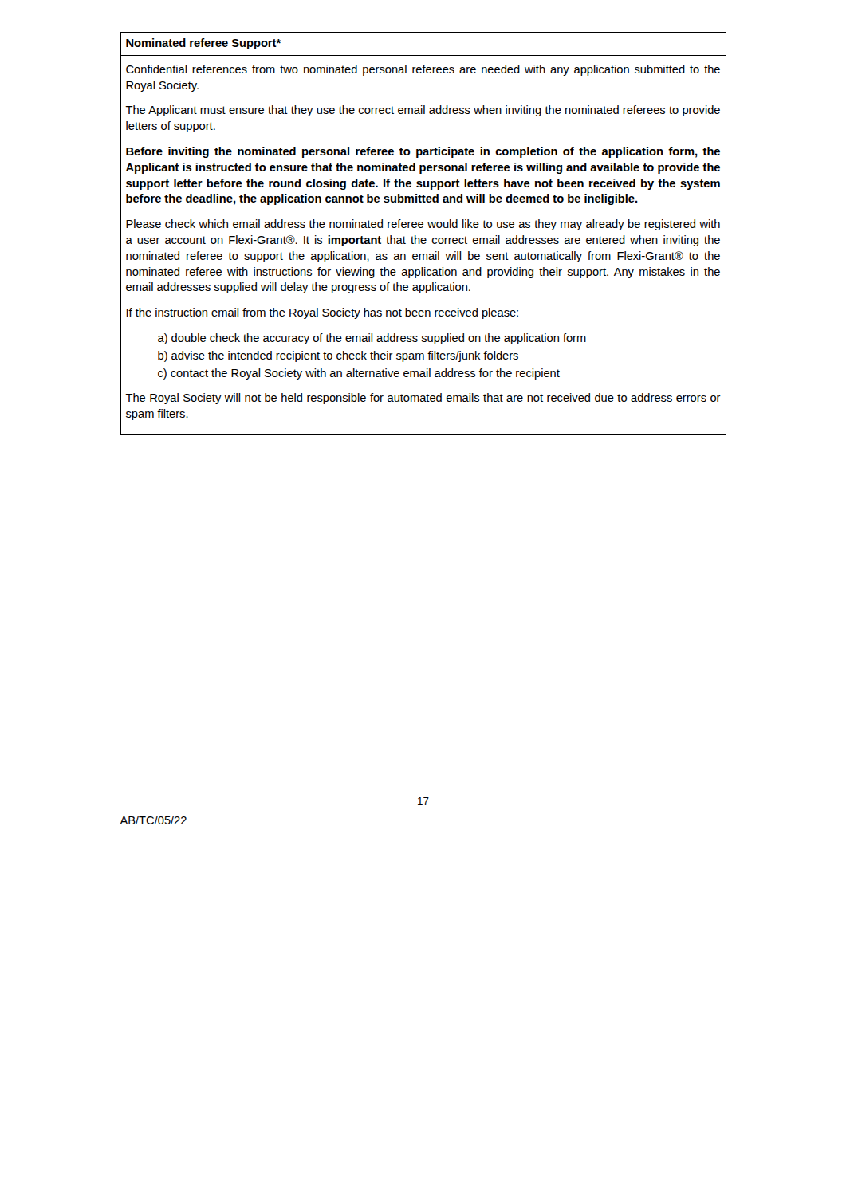Nominated referee Support*
Confidential references from two nominated personal referees are needed with any application submitted to the Royal Society.
The Applicant must ensure that they use the correct email address when inviting the nominated referees to provide letters of support.
Before inviting the nominated personal referee to participate in completion of the application form, the Applicant is instructed to ensure that the nominated personal referee is willing and available to provide the support letter before the round closing date. If the support letters have not been received by the system before the deadline, the application cannot be submitted and will be deemed to be ineligible.
Please check which email address the nominated referee would like to use as they may already be registered with a user account on Flexi-Grant®. It is important that the correct email addresses are entered when inviting the nominated referee to support the application, as an email will be sent automatically from Flexi-Grant® to the nominated referee with instructions for viewing the application and providing their support. Any mistakes in the email addresses supplied will delay the progress of the application.
If the instruction email from the Royal Society has not been received please:
a) double check the accuracy of the email address supplied on the application form
b) advise the intended recipient to check their spam filters/junk folders
c) contact the Royal Society with an alternative email address for the recipient
The Royal Society will not be held responsible for automated emails that are not received due to address errors or spam filters.
17
AB/TC/05/22